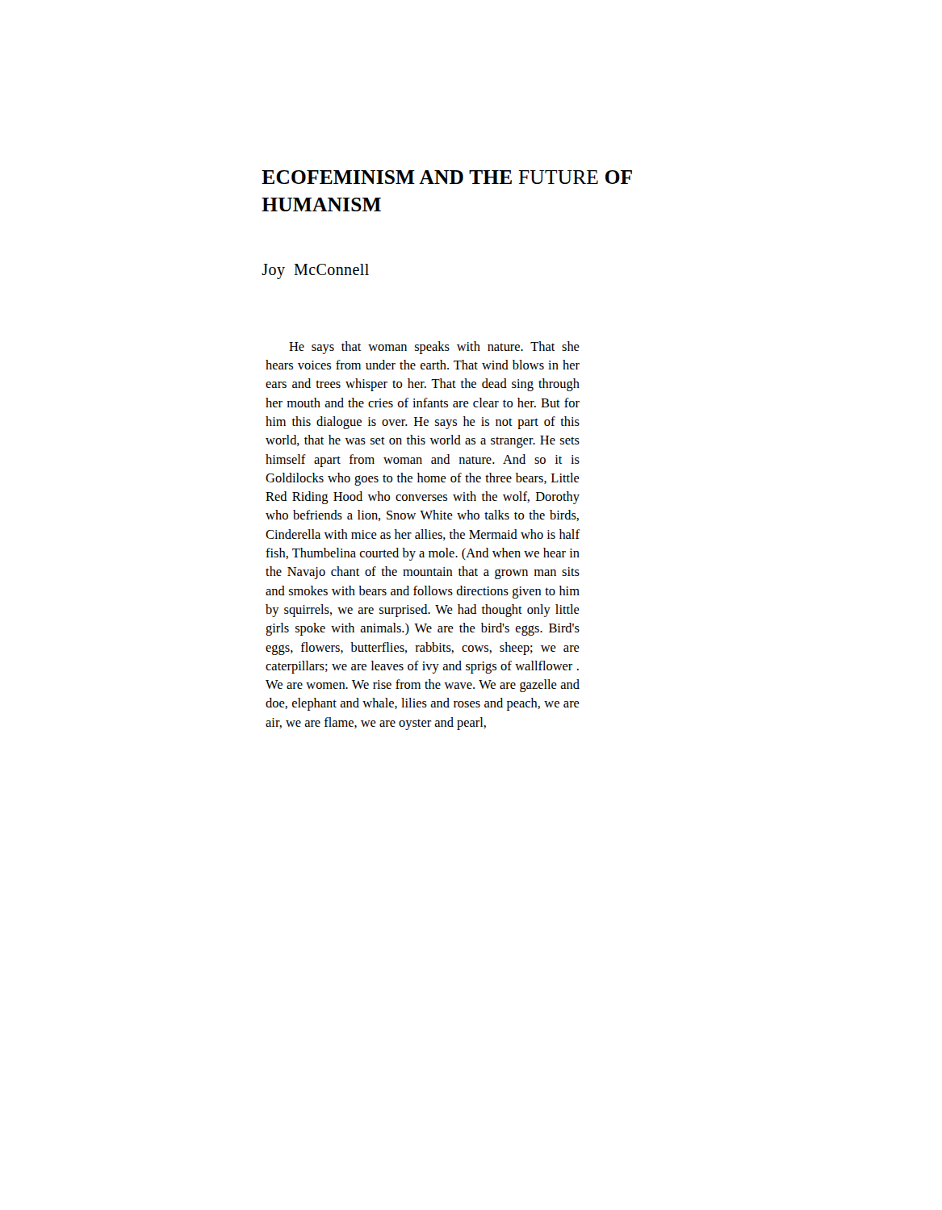ECOFEMINISM AND THE FUTURE OF HUMANISM
Joy McConnell
He says that woman speaks with nature. That she hears voices from under the earth. That wind blows in her ears and trees whisper to her. That the dead sing through her mouth and the cries of infants are clear to her. But for him this dia­logue is over. He says he is not part of this world, that he was set on this world as a stranger. He sets himself apart from woman and nature. And so it is Goldilocks who goes to the home of the three bears, Little Red Riding Hood who con­verses with the wolf, Dorothy who befriends a lion, Snow White who talks to the birds, Cinderella with mice as her allies, the Mermaid who is half fish, Thumbelina courted by a mole. (And when we hear in the Navajo chant of the mountain that a grown man sits and smokes with bears and follows directions given to him by squirrels, we are surprised. We had thought only little girls spoke with animals.) We are the bird's eggs. Bird's eggs, flowers, butterflies, rabbits, cows, sheep; we are caterpillars; we are leaves of ivy and sprigs of wallflower . We are women. We rise from the wave. We are gazelle and doe, elephant and whale, lilies and roses and peach, we are air, we are flame, we are oyster and pearl,